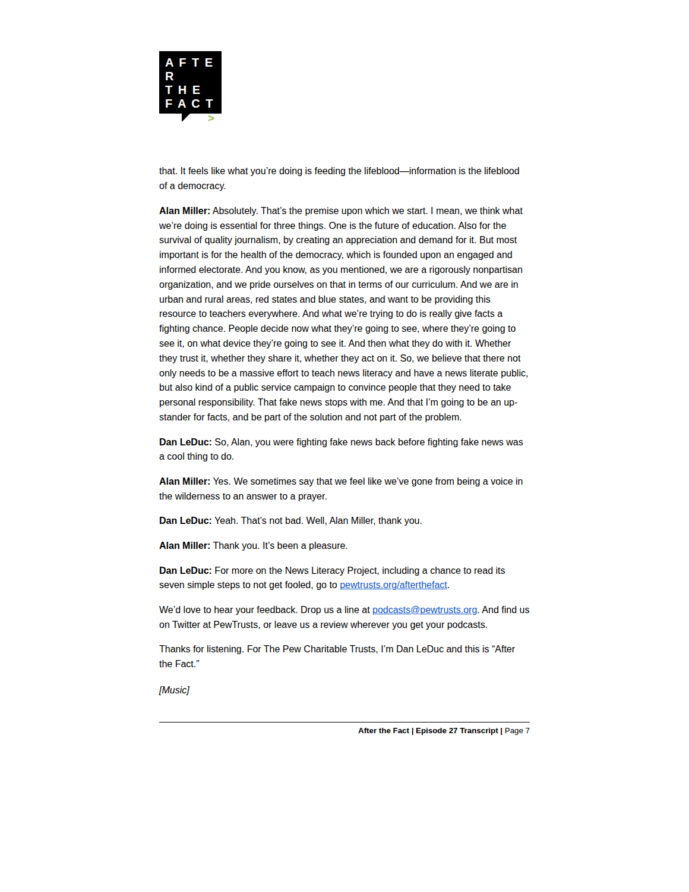A F T E R
T H E
F A C T >
that. It feels like what you’re doing is feeding the lifeblood—information is the lifeblood of a democracy.
Alan Miller: Absolutely. That’s the premise upon which we start. I mean, we think what we’re doing is essential for three things. One is the future of education. Also for the survival of quality journalism, by creating an appreciation and demand for it. But most important is for the health of the democracy, which is founded upon an engaged and informed electorate. And you know, as you mentioned, we are a rigorously nonpartisan organization, and we pride ourselves on that in terms of our curriculum. And we are in urban and rural areas, red states and blue states, and want to be providing this resource to teachers everywhere. And what we’re trying to do is really give facts a fighting chance. People decide now what they’re going to see, where they’re going to see it, on what device they’re going to see it. And then what they do with it. Whether they trust it, whether they share it, whether they act on it. So, we believe that there not only needs to be a massive effort to teach news literacy and have a news literate public, but also kind of a public service campaign to convince people that they need to take personal responsibility. That fake news stops with me. And that I’m going to be an up-stander for facts, and be part of the solution and not part of the problem.
Dan LeDuc: So, Alan, you were fighting fake news back before fighting fake news was a cool thing to do.
Alan Miller: Yes. We sometimes say that we feel like we’ve gone from being a voice in the wilderness to an answer to a prayer.
Dan LeDuc: Yeah. That’s not bad. Well, Alan Miller, thank you.
Alan Miller: Thank you. It’s been a pleasure.
Dan LeDuc: For more on the News Literacy Project, including a chance to read its seven simple steps to not get fooled, go to pewtrusts.org/afterthefact.
We’d love to hear your feedback. Drop us a line at podcasts@pewtrusts.org. And find us on Twitter at PewTrusts, or leave us a review wherever you get your podcasts.
Thanks for listening. For The Pew Charitable Trusts, I’m Dan LeDuc and this is “After the Fact.”
[Music]
After the Fact | Episode 27 Transcript | Page 7